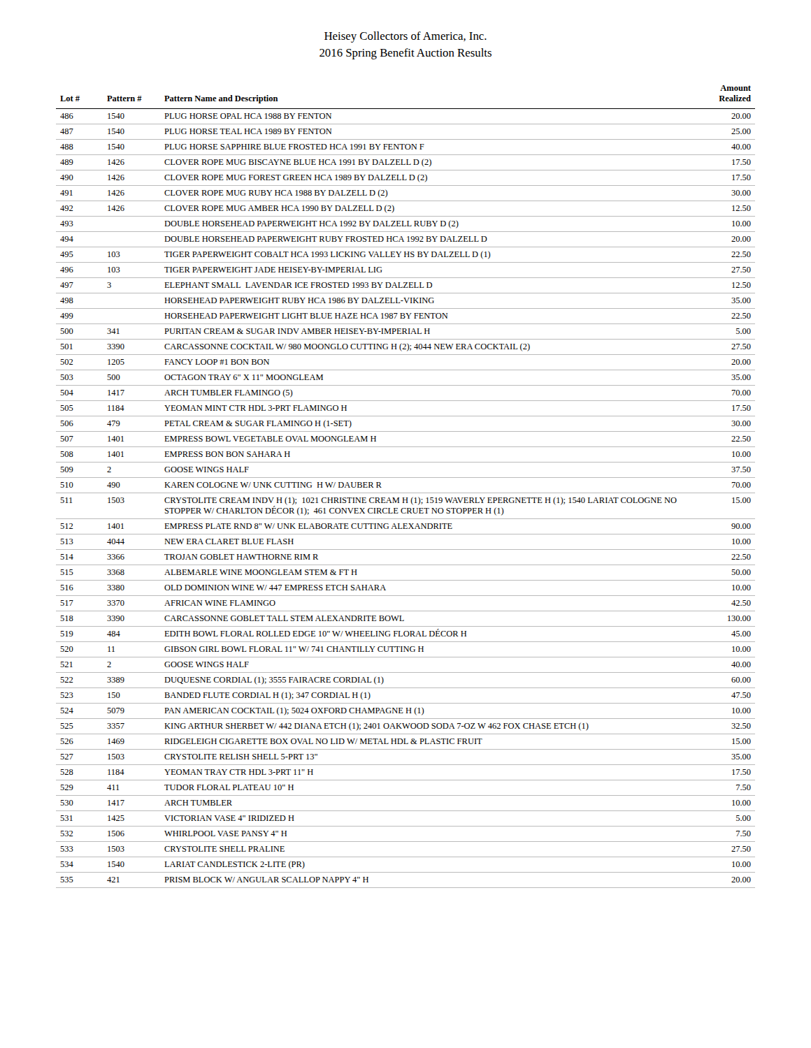Heisey Collectors of America, Inc.
2016 Spring Benefit Auction Results
| Lot # | Pattern # | Pattern Name and Description | Amount Realized |
| --- | --- | --- | --- |
| 486 | 1540 | PLUG HORSE OPAL HCA 1988 BY FENTON | 20.00 |
| 487 | 1540 | PLUG HORSE TEAL HCA 1989 BY FENTON | 25.00 |
| 488 | 1540 | PLUG HORSE SAPPHIRE BLUE FROSTED HCA 1991 BY FENTON F | 40.00 |
| 489 | 1426 | CLOVER ROPE MUG BISCAYNE BLUE HCA 1991 BY DALZELL D (2) | 17.50 |
| 490 | 1426 | CLOVER ROPE MUG FOREST GREEN HCA 1989 BY DALZELL D (2) | 17.50 |
| 491 | 1426 | CLOVER ROPE MUG RUBY HCA 1988 BY DALZELL D (2) | 30.00 |
| 492 | 1426 | CLOVER ROPE MUG AMBER HCA 1990 BY DALZELL D (2) | 12.50 |
| 493 | | DOUBLE HORSEHEAD PAPERWEIGHT HCA 1992 BY DALZELL RUBY D (2) | 10.00 |
| 494 | | DOUBLE HORSEHEAD PAPERWEIGHT RUBY FROSTED HCA 1992 BY DALZELL D | 20.00 |
| 495 | 103 | TIGER PAPERWEIGHT COBALT HCA 1993 LICKING VALLEY HS BY DALZELL D (1) | 22.50 |
| 496 | 103 | TIGER PAPERWEIGHT JADE HEISEY-BY-IMPERIAL LIG | 27.50 |
| 497 | 3 | ELEPHANT SMALL LAVENDAR ICE FROSTED 1993 BY DALZELL D | 12.50 |
| 498 | | HORSEHEAD PAPERWEIGHT RUBY HCA 1986 BY DALZELL-VIKING | 35.00 |
| 499 | | HORSEHEAD PAPERWEIGHT LIGHT BLUE HAZE HCA 1987 BY FENTON | 22.50 |
| 500 | 341 | PURITAN CREAM & SUGAR INDV AMBER HEISEY-BY-IMPERIAL H | 5.00 |
| 501 | 3390 | CARCASSONNE COCKTAIL W/ 980 MOONGLO CUTTING H (2); 4044 NEW ERA COCKTAIL (2) | 27.50 |
| 502 | 1205 | FANCY LOOP #1 BON BON | 20.00 |
| 503 | 500 | OCTAGON TRAY 6" X 11" MOONGLEAM | 35.00 |
| 504 | 1417 | ARCH TUMBLER FLAMINGO (5) | 70.00 |
| 505 | 1184 | YEOMAN MINT CTR HDL 3-PRT FLAMINGO H | 17.50 |
| 506 | 479 | PETAL CREAM & SUGAR FLAMINGO H (1-SET) | 30.00 |
| 507 | 1401 | EMPRESS BOWL VEGETABLE OVAL MOONGLEAM H | 22.50 |
| 508 | 1401 | EMPRESS BON BON SAHARA H | 10.00 |
| 509 | 2 | GOOSE WINGS HALF | 37.50 |
| 510 | 490 | KAREN COLOGNE W/ UNK CUTTING H W/ DAUBER R | 70.00 |
| 511 | 1503 | CRYSTOLITE CREAM INDV H (1); 1021 CHRISTINE CREAM H (1); 1519 WAVERLY EPERGNETTE H (1); 1540 LARIAT COLOGNE NO STOPPER W/ CHARLTON DÉCOR (1); 461 CONVEX CIRCLE CRUET NO STOPPER H (1) | 15.00 |
| 512 | 1401 | EMPRESS PLATE RND 8" W/ UNK ELABORATE CUTTING ALEXANDRITE | 90.00 |
| 513 | 4044 | NEW ERA CLARET BLUE FLASH | 10.00 |
| 514 | 3366 | TROJAN GOBLET HAWTHORNE RIM R | 22.50 |
| 515 | 3368 | ALBEMARLE WINE MOONGLEAM STEM & FT H | 50.00 |
| 516 | 3380 | OLD DOMINION WINE W/ 447 EMPRESS ETCH SAHARA | 10.00 |
| 517 | 3370 | AFRICAN WINE FLAMINGO | 42.50 |
| 518 | 3390 | CARCASSONNE GOBLET TALL STEM ALEXANDRITE BOWL | 130.00 |
| 519 | 484 | EDITH BOWL FLORAL ROLLED EDGE 10" W/ WHEELING FLORAL DÉCOR H | 45.00 |
| 520 | 11 | GIBSON GIRL BOWL FLORAL 11" W/ 741 CHANTILLY CUTTING H | 10.00 |
| 521 | 2 | GOOSE WINGS HALF | 40.00 |
| 522 | 3389 | DUQUESNE CORDIAL (1); 3555 FAIRACRE CORDIAL (1) | 60.00 |
| 523 | 150 | BANDED FLUTE CORDIAL H (1); 347 CORDIAL H (1) | 47.50 |
| 524 | 5079 | PAN AMERICAN COCKTAIL (1); 5024 OXFORD CHAMPAGNE H (1) | 10.00 |
| 525 | 3357 | KING ARTHUR SHERBET W/ 442 DIANA ETCH (1); 2401 OAKWOOD SODA 7-OZ W 462 FOX CHASE ETCH (1) | 32.50 |
| 526 | 1469 | RIDGELEIGH CIGARETTE BOX OVAL NO LID W/ METAL HDL & PLASTIC FRUIT | 15.00 |
| 527 | 1503 | CRYSTOLITE RELISH SHELL 5-PRT 13" | 35.00 |
| 528 | 1184 | YEOMAN TRAY CTR HDL 3-PRT 11" H | 17.50 |
| 529 | 411 | TUDOR FLORAL PLATEAU 10" H | 7.50 |
| 530 | 1417 | ARCH TUMBLER | 10.00 |
| 531 | 1425 | VICTORIAN VASE 4" IRIDIZED H | 5.00 |
| 532 | 1506 | WHIRLPOOL VASE PANSY 4" H | 7.50 |
| 533 | 1503 | CRYSTOLITE SHELL PRALINE | 27.50 |
| 534 | 1540 | LARIAT CANDLESTICK 2-LITE (PR) | 10.00 |
| 535 | 421 | PRISM BLOCK W/ ANGULAR SCALLOP NAPPY 4" H | 20.00 |